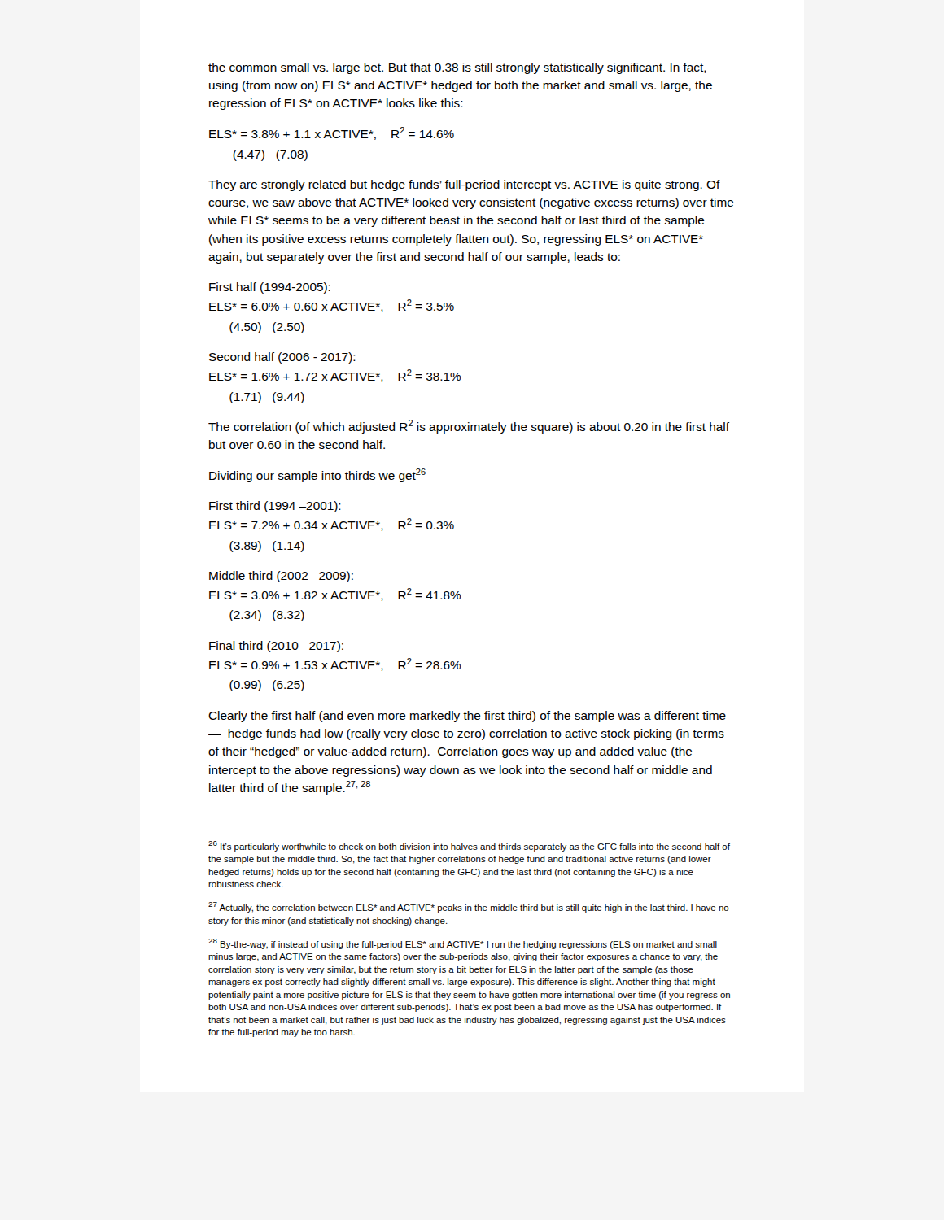the common small vs. large bet. But that 0.38 is still strongly statistically significant. In fact, using (from now on) ELS* and ACTIVE* hedged for both the market and small vs. large, the regression of ELS* on ACTIVE* looks like this:
ELS* = 3.8% + 1.1 x ACTIVE*, R2 = 14.6%
(4.47) (7.08)
They are strongly related but hedge funds’ full-period intercept vs. ACTIVE is quite strong. Of course, we saw above that ACTIVE* looked very consistent (negative excess returns) over time while ELS* seems to be a very different beast in the second half or last third of the sample (when its positive excess returns completely flatten out). So, regressing ELS* on ACTIVE* again, but separately over the first and second half of our sample, leads to:
First half (1994-2005):
ELS* = 6.0% + 0.60 x ACTIVE*, R2 = 3.5%
(4.50) (2.50)
Second half (2006 - 2017):
ELS* = 1.6% + 1.72 x ACTIVE*, R2 = 38.1%
(1.71) (9.44)
The correlation (of which adjusted R2 is approximately the square) is about 0.20 in the first half but over 0.60 in the second half.
Dividing our sample into thirds we get26
First third (1994 –2001):
ELS* = 7.2% + 0.34 x ACTIVE*, R2 = 0.3%
(3.89) (1.14)
Middle third (2002 –2009):
ELS* = 3.0% + 1.82 x ACTIVE*, R2 = 41.8%
(2.34) (8.32)
Final third (2010 –2017):
ELS* = 0.9% + 1.53 x ACTIVE*, R2 = 28.6%
(0.99) (6.25)
Clearly the first half (and even more markedly the first third) of the sample was a different time — hedge funds had low (really very close to zero) correlation to active stock picking (in terms of their “hedged” or value-added return). Correlation goes way up and added value (the intercept to the above regressions) way down as we look into the second half or middle and latter third of the sample.27, 28
26 It’s particularly worthwhile to check on both division into halves and thirds separately as the GFC falls into the second half of the sample but the middle third. So, the fact that higher correlations of hedge fund and traditional active returns (and lower hedged returns) holds up for the second half (containing the GFC) and the last third (not containing the GFC) is a nice robustness check.
27 Actually, the correlation between ELS* and ACTIVE* peaks in the middle third but is still quite high in the last third. I have no story for this minor (and statistically not shocking) change.
28 By-the-way, if instead of using the full-period ELS* and ACTIVE* I run the hedging regressions (ELS on market and small minus large, and ACTIVE on the same factors) over the sub-periods also, giving their factor exposures a chance to vary, the correlation story is very very similar, but the return story is a bit better for ELS in the latter part of the sample (as those managers ex post correctly had slightly different small vs. large exposure). This difference is slight. Another thing that might potentially paint a more positive picture for ELS is that they seem to have gotten more international over time (if you regress on both USA and non-USA indices over different sub-periods). That’s ex post been a bad move as the USA has outperformed. If that’s not been a market call, but rather is just bad luck as the industry has globalized, regressing against just the USA indices for the full-period may be too harsh.